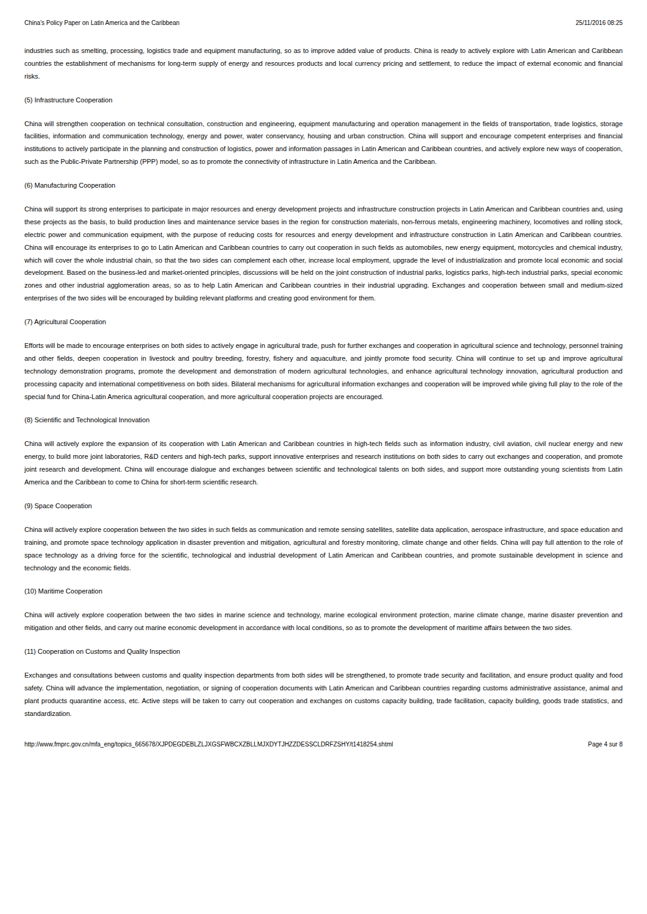China's Policy Paper on Latin America and the Caribbean 25/11/2016 08:25
industries such as smelting, processing, logistics trade and equipment manufacturing, so as to improve added value of products. China is ready to actively explore with Latin American and Caribbean countries the establishment of mechanisms for long-term supply of energy and resources products and local currency pricing and settlement, to reduce the impact of external economic and financial risks.
(5) Infrastructure Cooperation
China will strengthen cooperation on technical consultation, construction and engineering, equipment manufacturing and operation management in the fields of transportation, trade logistics, storage facilities, information and communication technology, energy and power, water conservancy, housing and urban construction. China will support and encourage competent enterprises and financial institutions to actively participate in the planning and construction of logistics, power and information passages in Latin American and Caribbean countries, and actively explore new ways of cooperation, such as the Public-Private Partnership (PPP) model, so as to promote the connectivity of infrastructure in Latin America and the Caribbean.
(6) Manufacturing Cooperation
China will support its strong enterprises to participate in major resources and energy development projects and infrastructure construction projects in Latin American and Caribbean countries and, using these projects as the basis, to build production lines and maintenance service bases in the region for construction materials, non-ferrous metals, engineering machinery, locomotives and rolling stock, electric power and communication equipment, with the purpose of reducing costs for resources and energy development and infrastructure construction in Latin American and Caribbean countries. China will encourage its enterprises to go to Latin American and Caribbean countries to carry out cooperation in such fields as automobiles, new energy equipment, motorcycles and chemical industry, which will cover the whole industrial chain, so that the two sides can complement each other, increase local employment, upgrade the level of industrialization and promote local economic and social development. Based on the business-led and market-oriented principles, discussions will be held on the joint construction of industrial parks, logistics parks, high-tech industrial parks, special economic zones and other industrial agglomeration areas, so as to help Latin American and Caribbean countries in their industrial upgrading. Exchanges and cooperation between small and medium-sized enterprises of the two sides will be encouraged by building relevant platforms and creating good environment for them.
(7) Agricultural Cooperation
Efforts will be made to encourage enterprises on both sides to actively engage in agricultural trade, push for further exchanges and cooperation in agricultural science and technology, personnel training and other fields, deepen cooperation in livestock and poultry breeding, forestry, fishery and aquaculture, and jointly promote food security. China will continue to set up and improve agricultural technology demonstration programs, promote the development and demonstration of modern agricultural technologies, and enhance agricultural technology innovation, agricultural production and processing capacity and international competitiveness on both sides. Bilateral mechanisms for agricultural information exchanges and cooperation will be improved while giving full play to the role of the special fund for China-Latin America agricultural cooperation, and more agricultural cooperation projects are encouraged.
(8) Scientific and Technological Innovation
China will actively explore the expansion of its cooperation with Latin American and Caribbean countries in high-tech fields such as information industry, civil aviation, civil nuclear energy and new energy, to build more joint laboratories, R&D centers and high-tech parks, support innovative enterprises and research institutions on both sides to carry out exchanges and cooperation, and promote joint research and development. China will encourage dialogue and exchanges between scientific and technological talents on both sides, and support more outstanding young scientists from Latin America and the Caribbean to come to China for short-term scientific research.
(9) Space Cooperation
China will actively explore cooperation between the two sides in such fields as communication and remote sensing satellites, satellite data application, aerospace infrastructure, and space education and training, and promote space technology application in disaster prevention and mitigation, agricultural and forestry monitoring, climate change and other fields. China will pay full attention to the role of space technology as a driving force for the scientific, technological and industrial development of Latin American and Caribbean countries, and promote sustainable development in science and technology and the economic fields.
(10) Maritime Cooperation
China will actively explore cooperation between the two sides in marine science and technology, marine ecological environment protection, marine climate change, marine disaster prevention and mitigation and other fields, and carry out marine economic development in accordance with local conditions, so as to promote the development of maritime affairs between the two sides.
(11) Cooperation on Customs and Quality Inspection
Exchanges and consultations between customs and quality inspection departments from both sides will be strengthened, to promote trade security and facilitation, and ensure product quality and food safety. China will advance the implementation, negotiation, or signing of cooperation documents with Latin American and Caribbean countries regarding customs administrative assistance, animal and plant products quarantine access, etc. Active steps will be taken to carry out cooperation and exchanges on customs capacity building, trade facilitation, capacity building, goods trade statistics, and standardization.
http://www.fmprc.gov.cn/mfa_eng/topics_665678/XJPDEGDEBLZLJXGSFWBCXZBLLMJXDYTJHZZDESSCLDRFZSHY/t1418254.shtml Page 4 sur 8